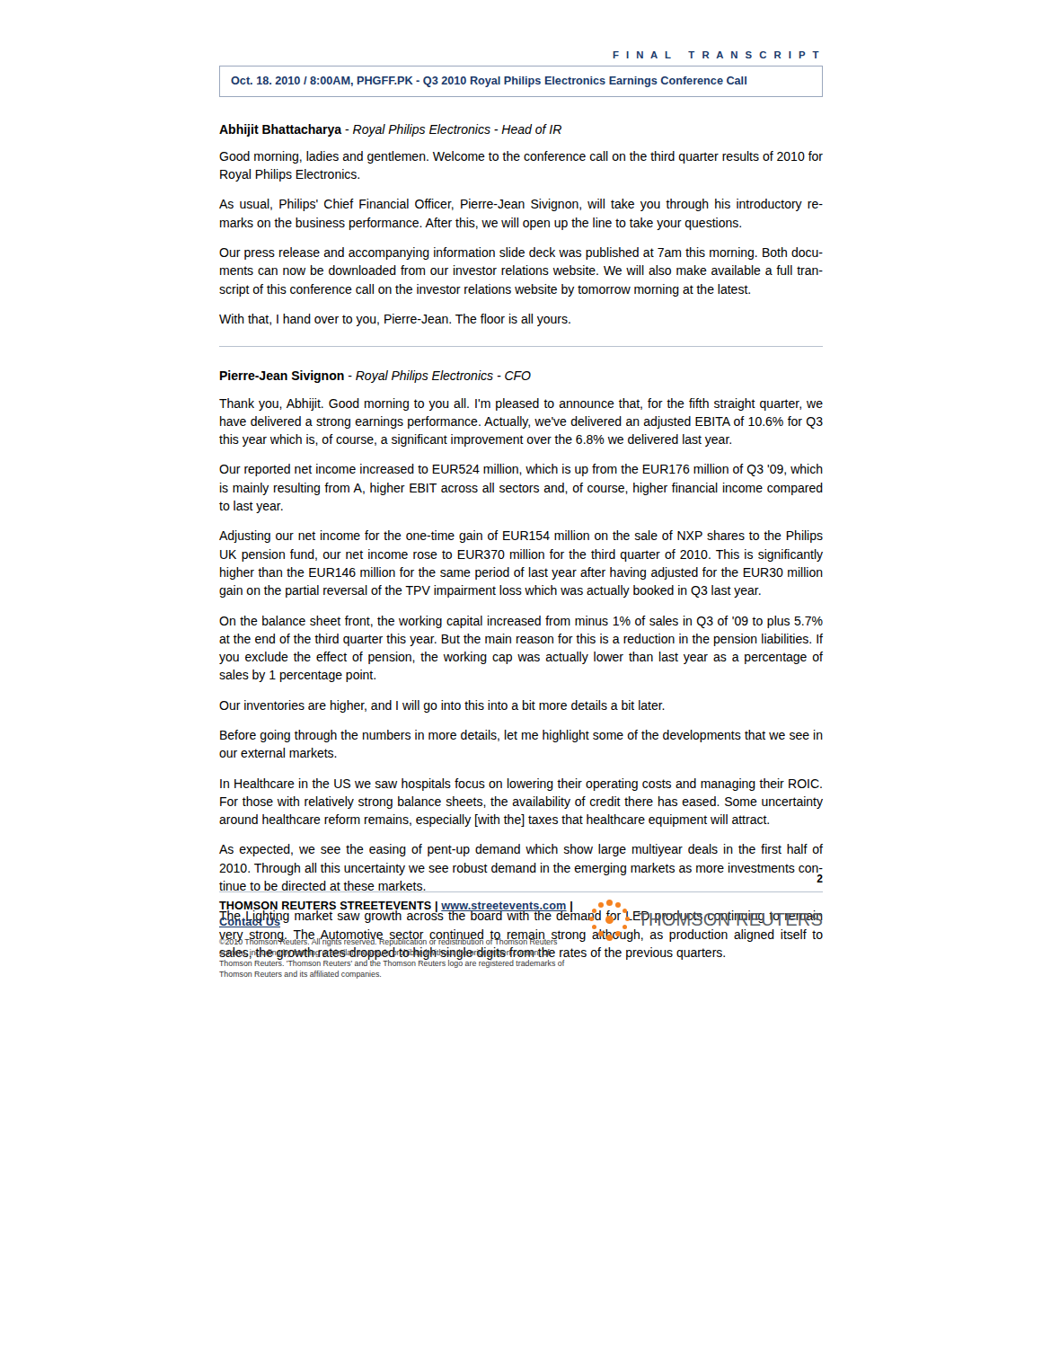F I N A L T R A N S C R I P T
Oct. 18. 2010 / 8:00AM, PHGFF.PK - Q3 2010 Royal Philips Electronics Earnings Conference Call
Abhijit Bhattacharya - Royal Philips Electronics - Head of IR
Good morning, ladies and gentlemen. Welcome to the conference call on the third quarter results of 2010 for Royal Philips Electronics.
As usual, Philips' Chief Financial Officer, Pierre-Jean Sivignon, will take you through his introductory remarks on the business performance. After this, we will open up the line to take your questions.
Our press release and accompanying information slide deck was published at 7am this morning. Both documents can now be downloaded from our investor relations website. We will also make available a full transcript of this conference call on the investor relations website by tomorrow morning at the latest.
With that, I hand over to you, Pierre-Jean. The floor is all yours.
Pierre-Jean Sivignon - Royal Philips Electronics - CFO
Thank you, Abhijit. Good morning to you all. I'm pleased to announce that, for the fifth straight quarter, we have delivered a strong earnings performance. Actually, we've delivered an adjusted EBITA of 10.6% for Q3 this year which is, of course, a significant improvement over the 6.8% we delivered last year.
Our reported net income increased to EUR524 million, which is up from the EUR176 million of Q3 '09, which is mainly resulting from A, higher EBIT across all sectors and, of course, higher financial income compared to last year.
Adjusting our net income for the one-time gain of EUR154 million on the sale of NXP shares to the Philips UK pension fund, our net income rose to EUR370 million for the third quarter of 2010. This is significantly higher than the EUR146 million for the same period of last year after having adjusted for the EUR30 million gain on the partial reversal of the TPV impairment loss which was actually booked in Q3 last year.
On the balance sheet front, the working capital increased from minus 1% of sales in Q3 of '09 to plus 5.7% at the end of the third quarter this year. But the main reason for this is a reduction in the pension liabilities. If you exclude the effect of pension, the working cap was actually lower than last year as a percentage of sales by 1 percentage point.
Our inventories are higher, and I will go into this into a bit more details a bit later.
Before going through the numbers in more details, let me highlight some of the developments that we see in our external markets.
In Healthcare in the US we saw hospitals focus on lowering their operating costs and managing their ROIC. For those with relatively strong balance sheets, the availability of credit there has eased. Some uncertainty around healthcare reform remains, especially [with the] taxes that healthcare equipment will attract.
As expected, we see the easing of pent-up demand which show large multiyear deals in the first half of 2010. Through all this uncertainty we see robust demand in the emerging markets as more investments continue to be directed at these markets.
The Lighting market saw growth across the board with the demand for LED products continuing to remain very strong. The Automotive sector continued to remain strong although, as production aligned itself to sales, the growth rates dropped to high single digits from the rates of the previous quarters.
2
THOMSON REUTERS STREETEVENTS | www.streetevents.com | Contact Us
©2010 Thomson Reuters. All rights reserved. Republication or redistribution of Thomson Reuters content, including by framing or similar means, is prohibited without the prior written consent of Thomson Reuters. 'Thomson Reuters' and the Thomson Reuters logo are registered trademarks of Thomson Reuters and its affiliated companies.
THOMSON REUTERS